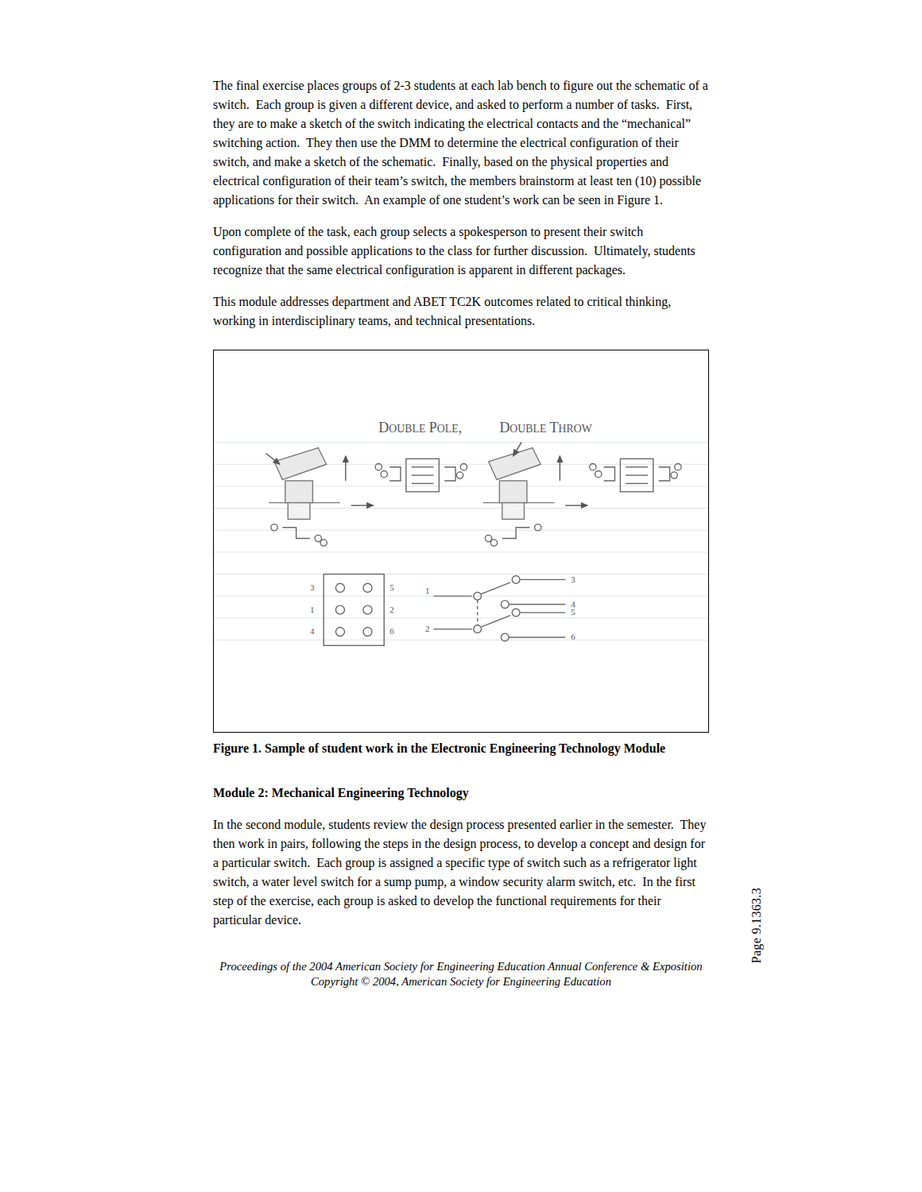The final exercise places groups of 2-3 students at each lab bench to figure out the schematic of a switch. Each group is given a different device, and asked to perform a number of tasks. First, they are to make a sketch of the switch indicating the electrical contacts and the “mechanical” switching action. They then use the DMM to determine the electrical configuration of their switch, and make a sketch of the schematic. Finally, based on the physical properties and electrical configuration of their team’s switch, the members brainstorm at least ten (10) possible applications for their switch. An example of one student’s work can be seen in Figure 1.
Upon complete of the task, each group selects a spokesperson to present their switch configuration and possible applications to the class for further discussion. Ultimately, students recognize that the same electrical configuration is apparent in different packages.
This module addresses department and ABET TC2K outcomes related to critical thinking, working in interdisciplinary teams, and technical presentations.
DOUBLE POLE, DOUBLE THROW 3 5 1 2 4 6 1 2 3 4 5 6
Figure 1. Sample of student work in the Electronic Engineering Technology Module
Module 2: Mechanical Engineering Technology
In the second module, students review the design process presented earlier in the semester. They then work in pairs, following the steps in the design process, to develop a concept and design for a particular switch. Each group is assigned a specific type of switch such as a refrigerator light switch, a water level switch for a sump pump, a window security alarm switch, etc. In the first step of the exercise, each group is asked to develop the functional requirements for their particular device.
Page 9.1363.3
Proceedings of the 2004 American Society for Engineering Education Annual Conference & Exposition
Copyright © 2004, American Society for Engineering Education